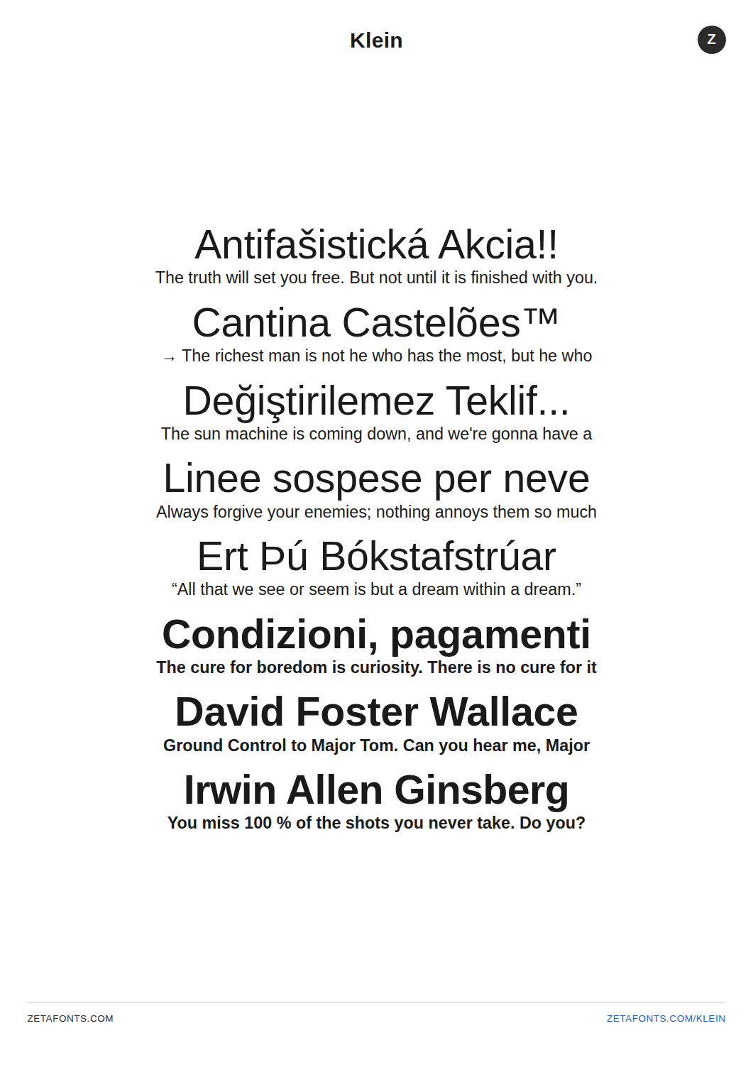Klein
Z
Antifašistická Akcia!!
The truth will set you free. But not until it is finished with you.
Cantina Castelões™
→ The richest man is not he who has the most, but he who
Değiştirilemez Teklif...
The sun machine is coming down, and we're gonna have a
Linee sospese per neve
Always forgive your enemies; nothing annoys them so much
Ert Þú Bókstafstrúar
“All that we see or seem is but a dream within a dream.”
Condizioni, pagamenti
The cure for boredom is curiosity. There is no cure for it
David Foster Wallace
Ground Control to Major Tom. Can you hear me, Major
Irwin Allen Ginsberg
You miss 100 % of the shots you never take. Do you?
ZETAFONTS.COM
ZETAFONTS.COM/KLEIN